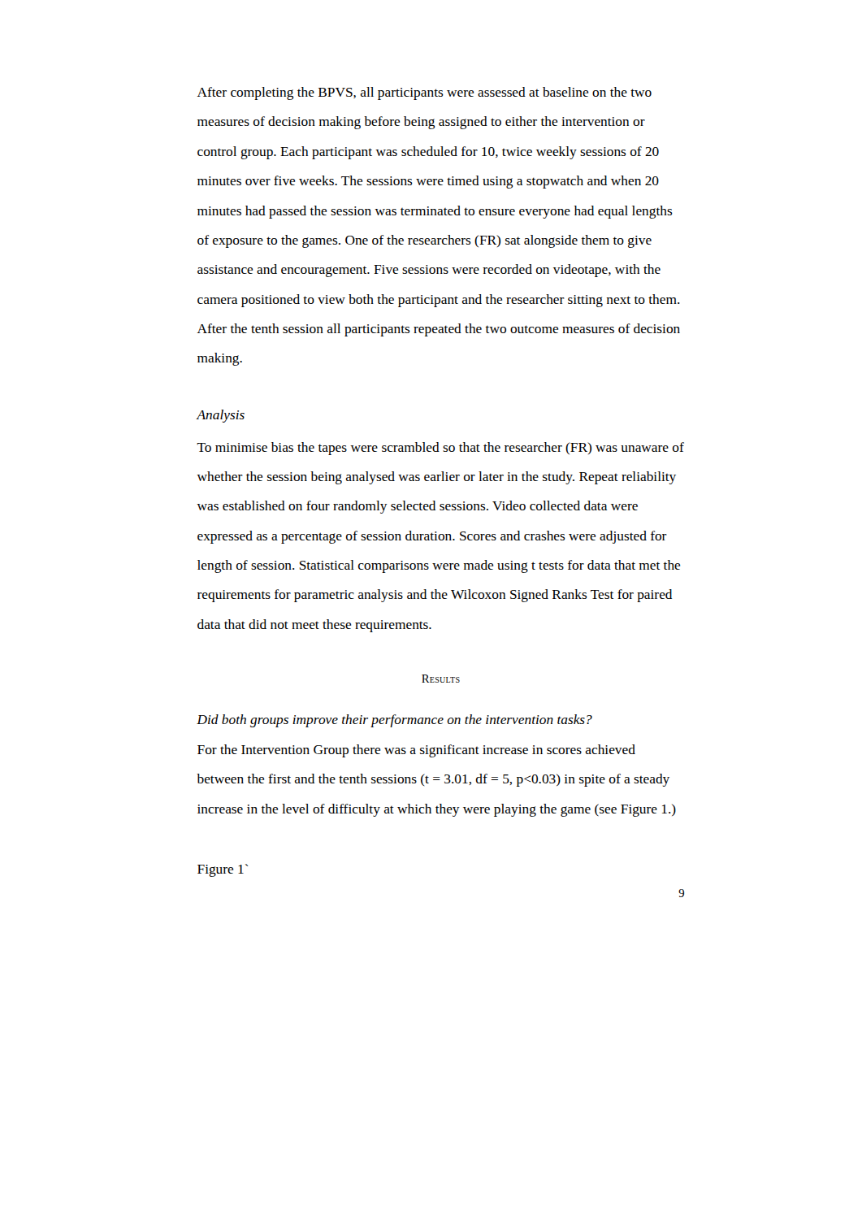After completing the BPVS, all participants were assessed at baseline on the two measures of decision making before being assigned to either the intervention or control group. Each participant was scheduled for 10, twice weekly sessions of 20 minutes over five weeks. The sessions were timed using a stopwatch and when 20 minutes had passed the session was terminated to ensure everyone had equal lengths of exposure to the games. One of the researchers (FR) sat alongside them to give assistance and encouragement. Five sessions were recorded on videotape, with the camera positioned to view both the participant and the researcher sitting next to them. After the tenth session all participants repeated the two outcome measures of decision making.
Analysis
To minimise bias the tapes were scrambled so that the researcher (FR) was unaware of whether the session being analysed was earlier or later in the study. Repeat reliability was established on four randomly selected sessions. Video collected data were expressed as a percentage of session duration. Scores and crashes were adjusted for length of session. Statistical comparisons were made using t tests for data that met the requirements for parametric analysis and the Wilcoxon Signed Ranks Test for paired data that did not meet these requirements.
Results
Did both groups improve their performance on the intervention tasks?
For the Intervention Group there was a significant increase in scores achieved between the first and the tenth sessions (t = 3.01, df = 5, p<0.03) in spite of a steady increase in the level of difficulty at which they were playing the game (see Figure 1.)
Figure 1`
9